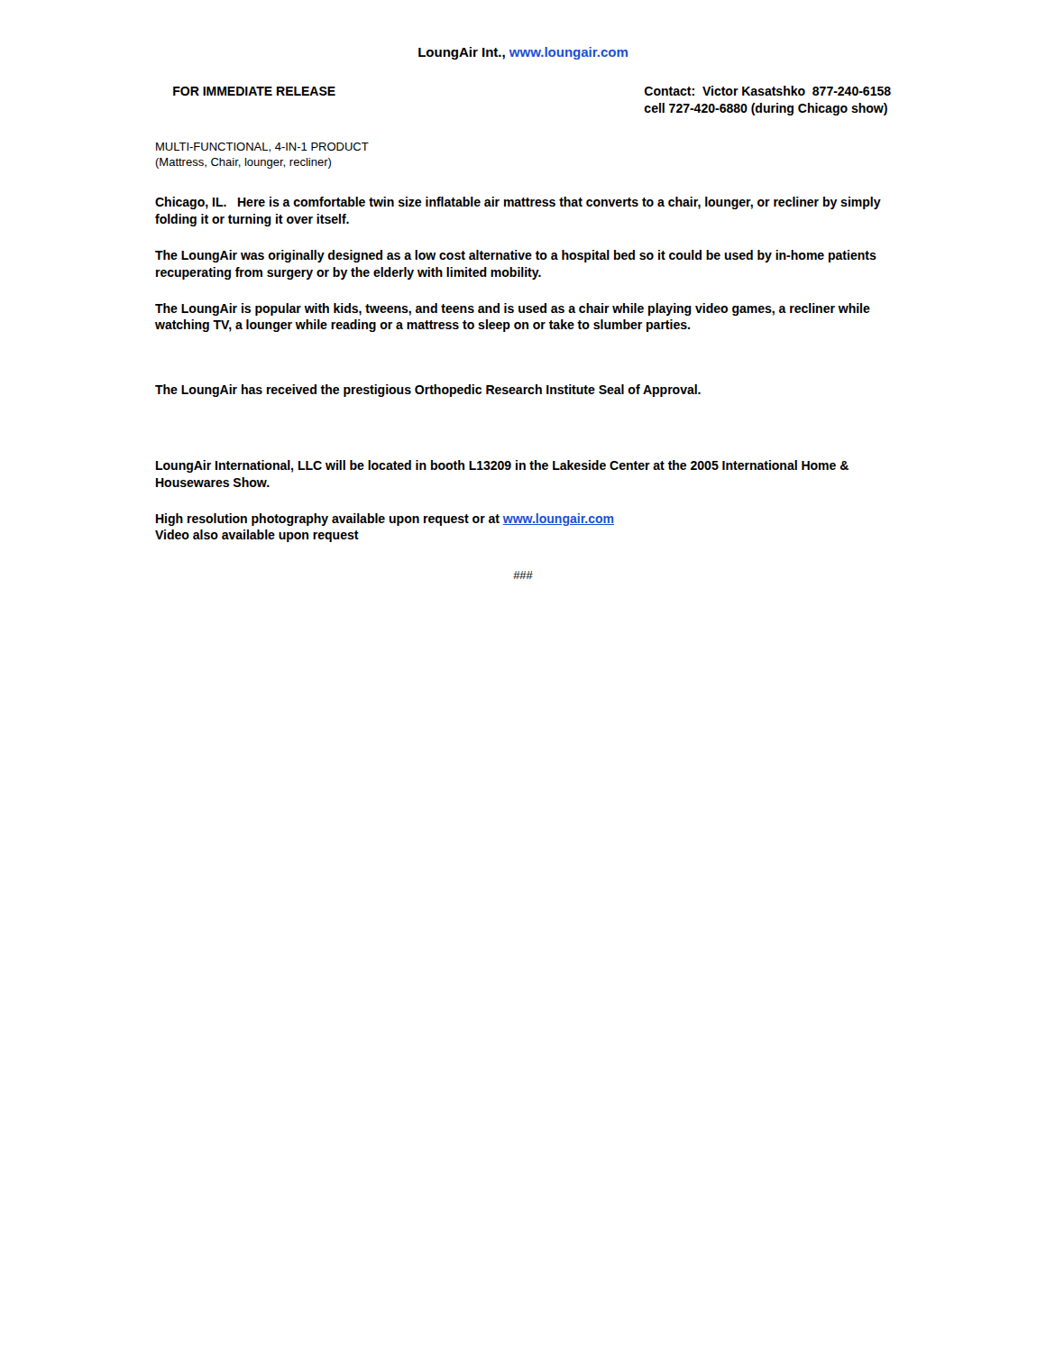LoungAir Int., www.loungair.com
FOR IMMEDIATE RELEASE
Contact: Victor Kasatshko 877-240-6158
cell 727-420-6880 (during Chicago show)
MULTI-FUNCTIONAL, 4-IN-1 PRODUCT
(Mattress, Chair, lounger, recliner)
Chicago, IL. Here is a comfortable twin size inflatable air mattress that converts to a chair, lounger, or recliner by simply folding it or turning it over itself.
The LoungAir was originally designed as a low cost alternative to a hospital bed so it could be used by in-home patients recuperating from surgery or by the elderly with limited mobility.
The LoungAir is popular with kids, tweens, and teens and is used as a chair while playing video games, a recliner while watching TV, a lounger while reading or a mattress to sleep on or take to slumber parties.
The LoungAir has received the prestigious Orthopedic Research Institute Seal of Approval.
LoungAir International, LLC will be located in booth L13209 in the Lakeside Center at the 2005 International Home & Housewares Show.
High resolution photography available upon request or at www.loungair.com
Video also available upon request
###